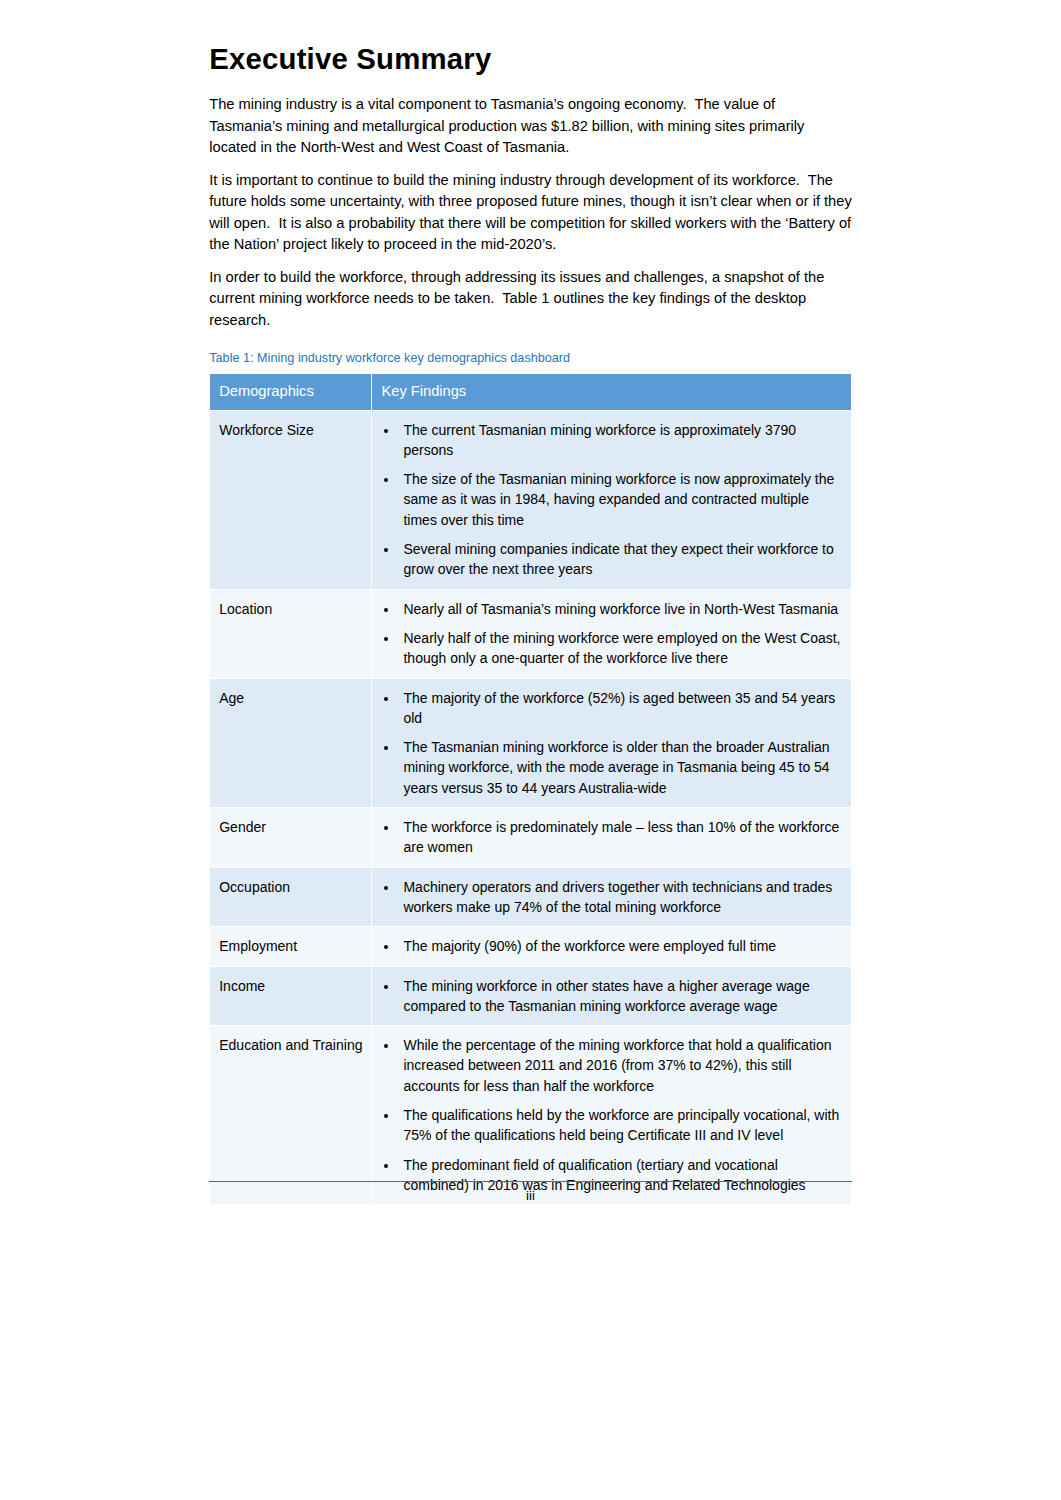Executive Summary
The mining industry is a vital component to Tasmania’s ongoing economy. The value of Tasmania’s mining and metallurgical production was $1.82 billion, with mining sites primarily located in the North-West and West Coast of Tasmania.
It is important to continue to build the mining industry through development of its workforce. The future holds some uncertainty, with three proposed future mines, though it isn’t clear when or if they will open. It is also a probability that there will be competition for skilled workers with the ‘Battery of the Nation’ project likely to proceed in the mid-2020’s.
In order to build the workforce, through addressing its issues and challenges, a snapshot of the current mining workforce needs to be taken. Table 1 outlines the key findings of the desktop research.
Table 1: Mining industry workforce key demographics dashboard
| Demographics | Key Findings |
| --- | --- |
| Workforce Size | The current Tasmanian mining workforce is approximately 3790 persons The size of the Tasmanian mining workforce is now approximately the same as it was in 1984, having expanded and contracted multiple times over this time Several mining companies indicate that they expect their workforce to grow over the next three years |
| Location | Nearly all of Tasmania’s mining workforce live in North-West Tasmania Nearly half of the mining workforce were employed on the West Coast, though only a one-quarter of the workforce live there |
| Age | The majority of the workforce (52%) is aged between 35 and 54 years old The Tasmanian mining workforce is older than the broader Australian mining workforce, with the mode average in Tasmania being 45 to 54 years versus 35 to 44 years Australia-wide |
| Gender | The workforce is predominately male – less than 10% of the workforce are women |
| Occupation | Machinery operators and drivers together with technicians and trades workers make up 74% of the total mining workforce |
| Employment | The majority (90%) of the workforce were employed full time |
| Income | The mining workforce in other states have a higher average wage compared to the Tasmanian mining workforce average wage |
| Education and Training | While the percentage of the mining workforce that hold a qualification increased between 2011 and 2016 (from 37% to 42%), this still accounts for less than half the workforce The qualifications held by the workforce are principally vocational, with 75% of the qualifications held being Certificate III and IV level The predominant field of qualification (tertiary and vocational combined) in 2016 was in Engineering and Related Technologies |
iii